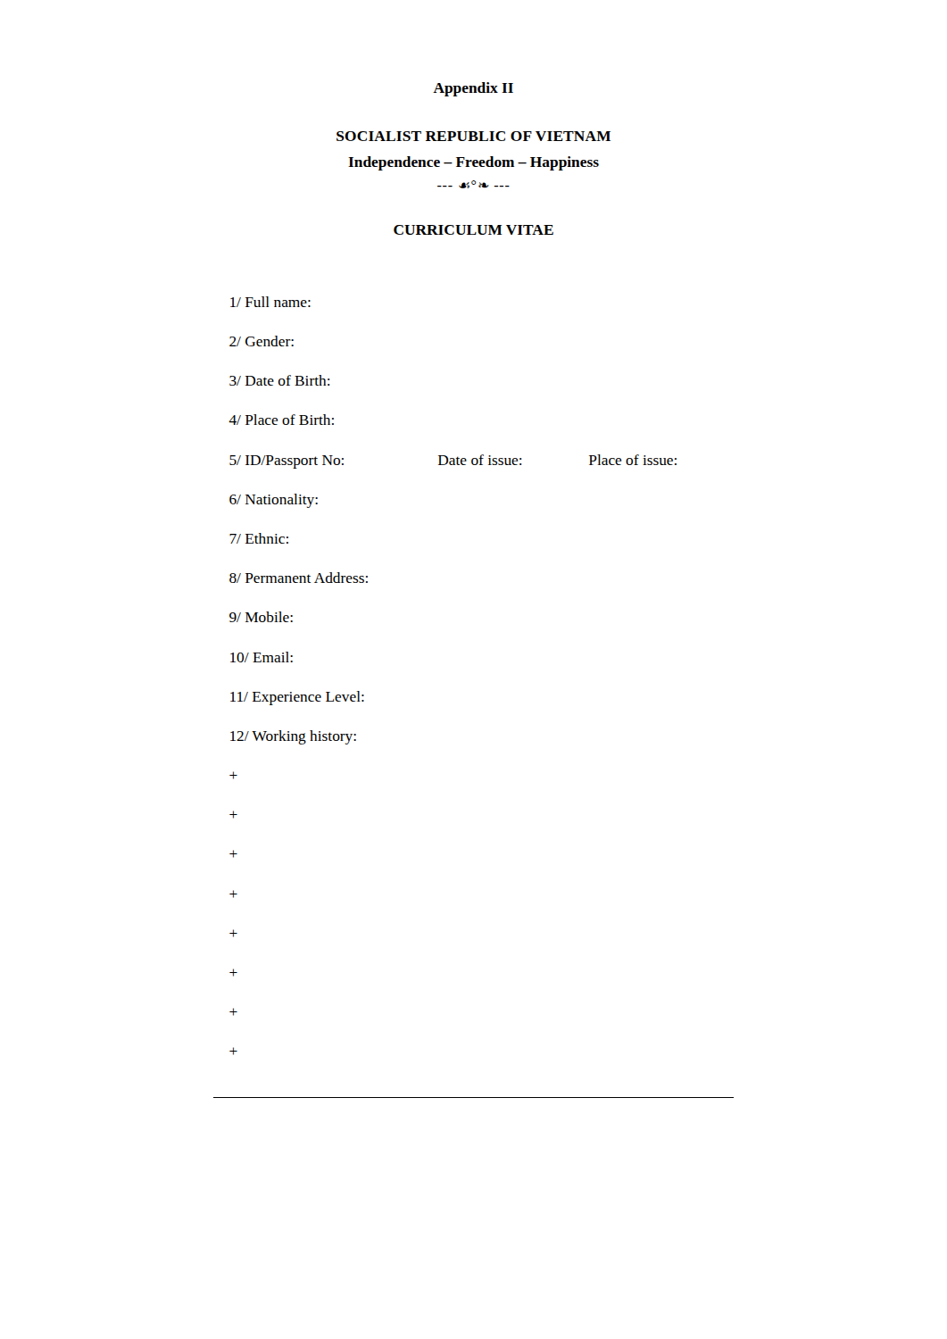Appendix II
SOCIALIST REPUBLIC OF VIETNAM
Independence – Freedom – Happiness
--- ☙°❧ ---
CURRICULUM VITAE
1/ Full name:
2/ Gender:
3/ Date of Birth:
4/ Place of Birth:
5/ ID/Passport No: Date of issue: Place of issue:
6/ Nationality:
7/ Ethnic:
8/ Permanent Address:
9/ Mobile:
10/ Email:
11/ Experience Level:
12/ Working history:
+
+
+
+
+
+
+
+